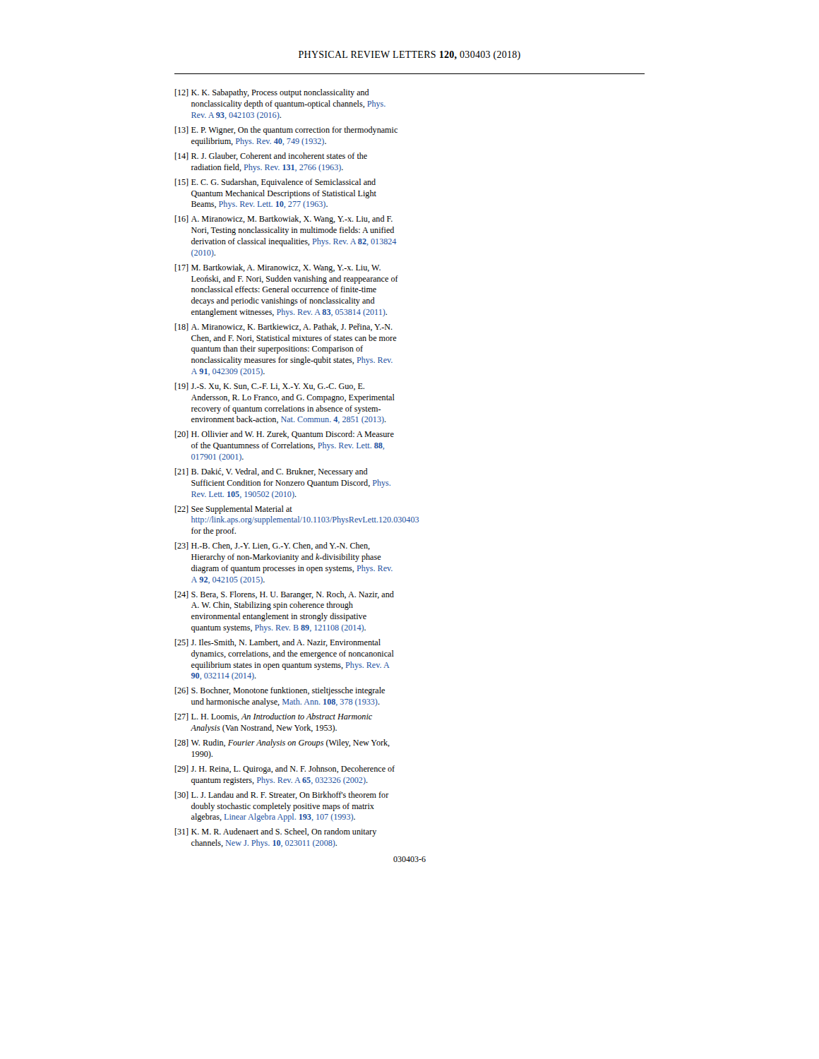PHYSICAL REVIEW LETTERS 120, 030403 (2018)
[12] K. K. Sabapathy, Process output nonclassicality and nonclassicality depth of quantum-optical channels, Phys. Rev. A 93, 042103 (2016).
[13] E. P. Wigner, On the quantum correction for thermodynamic equilibrium, Phys. Rev. 40, 749 (1932).
[14] R. J. Glauber, Coherent and incoherent states of the radiation field, Phys. Rev. 131, 2766 (1963).
[15] E. C. G. Sudarshan, Equivalence of Semiclassical and Quantum Mechanical Descriptions of Statistical Light Beams, Phys. Rev. Lett. 10, 277 (1963).
[16] A. Miranowicz, M. Bartkowiak, X. Wang, Y.-x. Liu, and F. Nori, Testing nonclassicality in multimode fields: A unified derivation of classical inequalities, Phys. Rev. A 82, 013824 (2010).
[17] M. Bartkowiak, A. Miranowicz, X. Wang, Y.-x. Liu, W. Leoński, and F. Nori, Sudden vanishing and reappearance of nonclassical effects: General occurrence of finite-time decays and periodic vanishings of nonclassicality and entanglement witnesses, Phys. Rev. A 83, 053814 (2011).
[18] A. Miranowicz, K. Bartkiewicz, A. Pathak, J. Peřina, Y.-N. Chen, and F. Nori, Statistical mixtures of states can be more quantum than their superpositions: Comparison of nonclassicality measures for single-qubit states, Phys. Rev. A 91, 042309 (2015).
[19] J.-S. Xu, K. Sun, C.-F. Li, X.-Y. Xu, G.-C. Guo, E. Andersson, R. Lo Franco, and G. Compagno, Experimental recovery of quantum correlations in absence of system-environment back-action, Nat. Commun. 4, 2851 (2013).
[20] H. Ollivier and W. H. Zurek, Quantum Discord: A Measure of the Quantumness of Correlations, Phys. Rev. Lett. 88, 017901 (2001).
[21] B. Dakić, V. Vedral, and C. Brukner, Necessary and Sufficient Condition for Nonzero Quantum Discord, Phys. Rev. Lett. 105, 190502 (2010).
[22] See Supplemental Material at http://link.aps.org/supplemental/10.1103/PhysRevLett.120.030403 for the proof.
[23] H.-B. Chen, J.-Y. Lien, G.-Y. Chen, and Y.-N. Chen, Hierarchy of non-Markovianity and k-divisibility phase diagram of quantum processes in open systems, Phys. Rev. A 92, 042105 (2015).
[24] S. Bera, S. Florens, H. U. Baranger, N. Roch, A. Nazir, and A. W. Chin, Stabilizing spin coherence through environmental entanglement in strongly dissipative quantum systems, Phys. Rev. B 89, 121108 (2014).
[25] J. Iles-Smith, N. Lambert, and A. Nazir, Environmental dynamics, correlations, and the emergence of noncanonical equilibrium states in open quantum systems, Phys. Rev. A 90, 032114 (2014).
[26] S. Bochner, Monotone funktionen, stieltjessche integrale und harmonische analyse, Math. Ann. 108, 378 (1933).
[27] L. H. Loomis, An Introduction to Abstract Harmonic Analysis (Van Nostrand, New York, 1953).
[28] W. Rudin, Fourier Analysis on Groups (Wiley, New York, 1990).
[29] J. H. Reina, L. Quiroga, and N. F. Johnson, Decoherence of quantum registers, Phys. Rev. A 65, 032326 (2002).
[30] L. J. Landau and R. F. Streater, On Birkhoff's theorem for doubly stochastic completely positive maps of matrix algebras, Linear Algebra Appl. 193, 107 (1993).
[31] K. M. R. Audenaert and S. Scheel, On random unitary channels, New J. Phys. 10, 023011 (2008).
030403-6